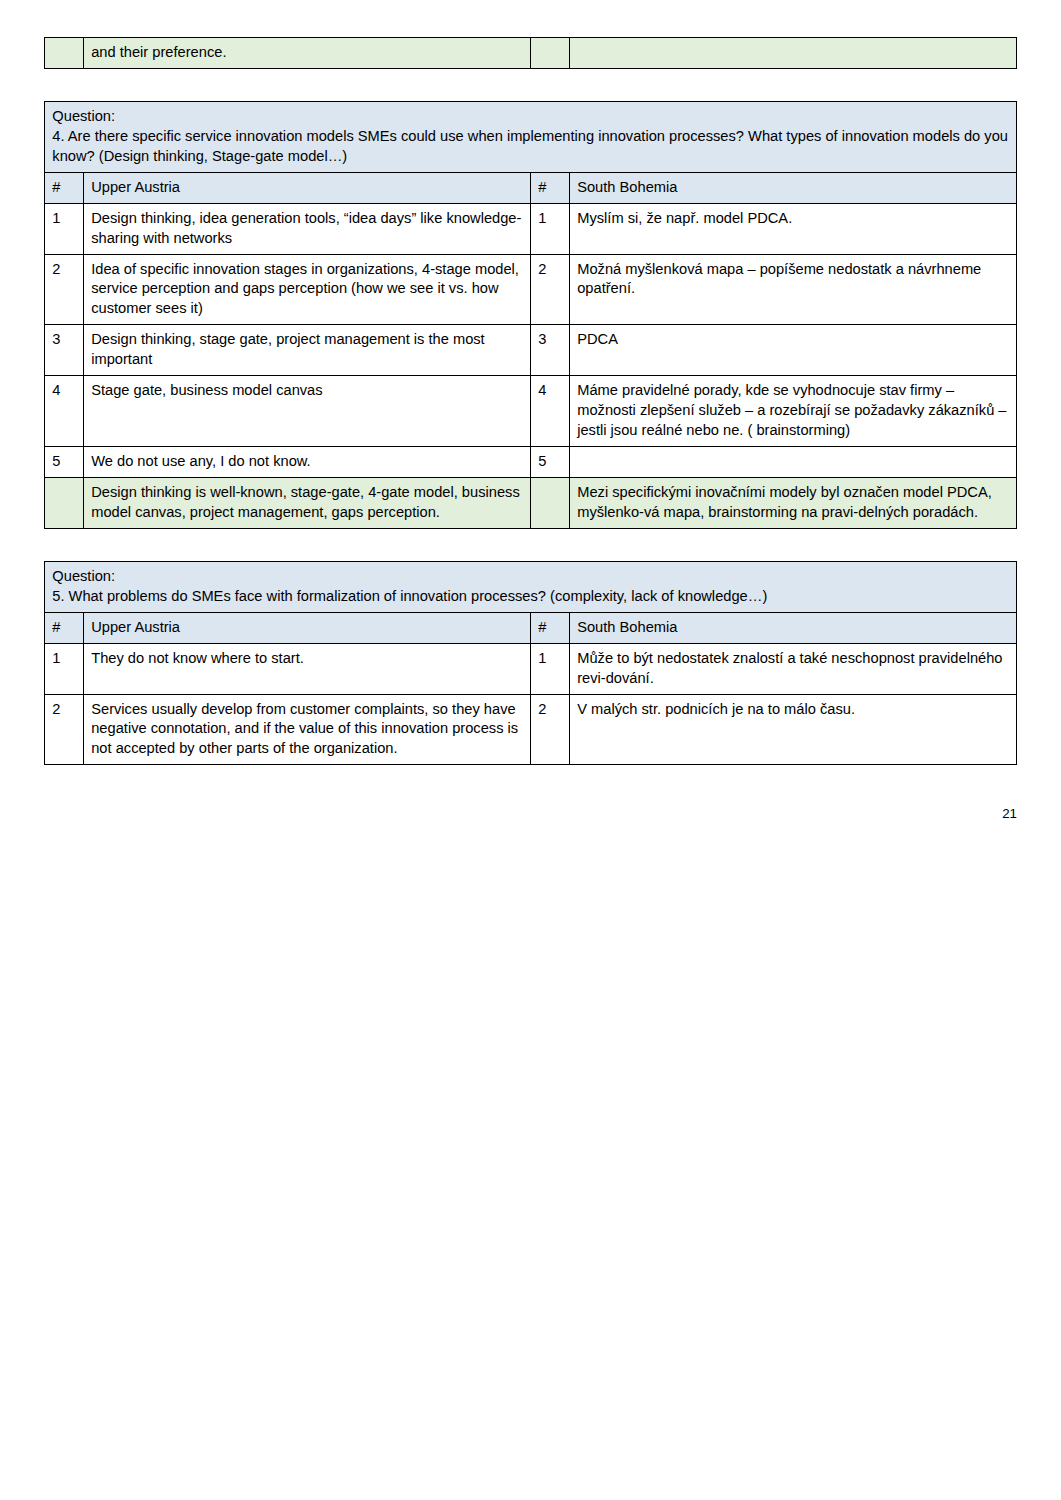| | and their preference. | | |
| Question: 4. Are there specific service innovation models SMEs could use when implementing innovation processes? What types of innovation models do you know? (Design thinking, Stage-gate model…) |
| # | Upper Austria | # | South Bohemia |
| 1 | Design thinking, idea generation tools, “idea days” like knowledge-sharing with networks | 1 | Myslím si, že např. model PDCA. |
| 2 | Idea of specific innovation stages in organizations, 4-stage model, service perception and gaps perception (how we see it vs. how customer sees it) | 2 | Možná myšlenková mapa – popíšeme nedostatk a návrhneme opatření. |
| 3 | Design thinking, stage gate, project management is the most important | 3 | PDCA |
| 4 | Stage gate, business model canvas | 4 | Máme pravidelné porady, kde se vyhodnocuje stav firmy – možnosti zlepšení služeb – a rozebírají se požadavky zákazníků – jestli jsou reálné nebo ne. ( brainstorming) |
| 5 | We do not use any, I do not know. | 5 | |
| | Design thinking is well-known, stage-gate, 4-gate model, business model canvas, project management, gaps perception. | | Mezi specifickými inovačními modely byl označen model PDCA, myšlenko-vá mapa, brainstorming na pravi-delných poradách. |
| Question: 5. What problems do SMEs face with formalization of innovation processes? (complexity, lack of knowledge…) |
| # | Upper Austria | # | South Bohemia |
| 1 | They do not know where to start. | 1 | Může to být nedostatek znalostí a také neschopnost pravidelného revi-dování. |
| 2 | Services usually develop from customer complaints, so they have negative connotation, and if the value of this innovation process is not accepted by other parts of the organization. | 2 | V malých str. podnicích je na to málo času. |
21